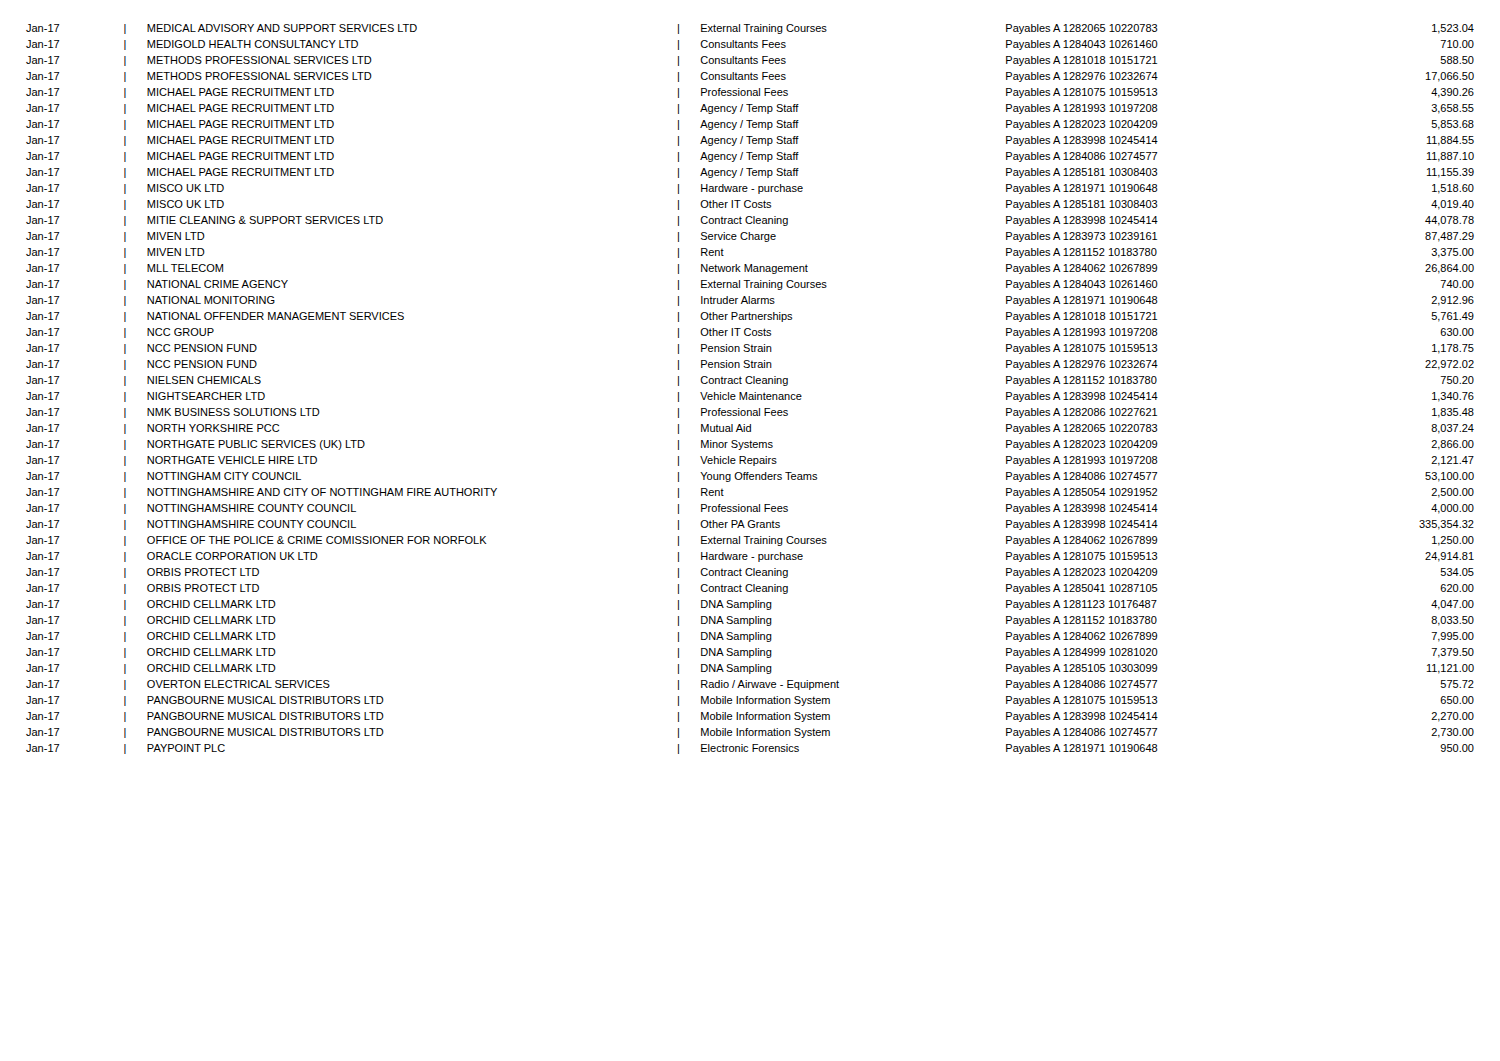| Jan-17 | / | MEDICAL ADVISORY AND SUPPORT SERVICES LTD | / | External Training Courses | Payables A 1282065 10220783 | 1,523.04 |
| Jan-17 | / | MEDIGOLD HEALTH CONSULTANCY LTD | / | Consultants Fees | Payables A 1284043 10261460 | 710.00 |
| Jan-17 | / | METHODS PROFESSIONAL SERVICES LTD | / | Consultants Fees | Payables A 1281018 10151721 | 588.50 |
| Jan-17 | / | METHODS PROFESSIONAL SERVICES LTD | / | Consultants Fees | Payables A 1282976 10232674 | 17,066.50 |
| Jan-17 | / | MICHAEL PAGE RECRUITMENT LTD | / | Professional Fees | Payables A 1281075 10159513 | 4,390.26 |
| Jan-17 | / | MICHAEL PAGE RECRUITMENT LTD | / | Agency / Temp Staff | Payables A 1281993 10197208 | 3,658.55 |
| Jan-17 | / | MICHAEL PAGE RECRUITMENT LTD | / | Agency / Temp Staff | Payables A 1282023 10204209 | 5,853.68 |
| Jan-17 | / | MICHAEL PAGE RECRUITMENT LTD | / | Agency / Temp Staff | Payables A 1283998 10245414 | 11,884.55 |
| Jan-17 | / | MICHAEL PAGE RECRUITMENT LTD | / | Agency / Temp Staff | Payables A 1284086 10274577 | 11,887.10 |
| Jan-17 | / | MICHAEL PAGE RECRUITMENT LTD | / | Agency / Temp Staff | Payables A 1285181 10308403 | 11,155.39 |
| Jan-17 | / | MISCO UK LTD | / | Hardware - purchase | Payables A 1281971 10190648 | 1,518.60 |
| Jan-17 | / | MISCO UK LTD | / | Other IT Costs | Payables A 1285181 10308403 | 4,019.40 |
| Jan-17 | / | MITIE CLEANING & SUPPORT SERVICES LTD | / | Contract Cleaning | Payables A 1283998 10245414 | 44,078.78 |
| Jan-17 | / | MIVEN LTD | / | Service Charge | Payables A 1283973 10239161 | 87,487.29 |
| Jan-17 | / | MIVEN LTD | / | Rent | Payables A 1281152 10183780 | 3,375.00 |
| Jan-17 | / | MLL TELECOM | / | Network Management | Payables A 1284062 10267899 | 26,864.00 |
| Jan-17 | / | NATIONAL CRIME AGENCY | / | External Training Courses | Payables A 1284043 10261460 | 740.00 |
| Jan-17 | / | NATIONAL MONITORING | / | Intruder Alarms | Payables A 1281971 10190648 | 2,912.96 |
| Jan-17 | / | NATIONAL OFFENDER MANAGEMENT SERVICES | / | Other Partnerships | Payables A 1281018 10151721 | 5,761.49 |
| Jan-17 | / | NCC GROUP | / | Other IT Costs | Payables A 1281993 10197208 | 630.00 |
| Jan-17 | / | NCC PENSION FUND | / | Pension Strain | Payables A 1281075 10159513 | 1,178.75 |
| Jan-17 | / | NCC PENSION FUND | / | Pension Strain | Payables A 1282976 10232674 | 22,972.02 |
| Jan-17 | / | NIELSEN CHEMICALS | / | Contract Cleaning | Payables A 1281152 10183780 | 750.20 |
| Jan-17 | / | NIGHTSEARCHER LTD | / | Vehicle Maintenance | Payables A 1283998 10245414 | 1,340.76 |
| Jan-17 | / | NMK BUSINESS SOLUTIONS LTD | / | Professional Fees | Payables A 1282086 10227621 | 1,835.48 |
| Jan-17 | / | NORTH YORKSHIRE PCC | / | Mutual Aid | Payables A 1282065 10220783 | 8,037.24 |
| Jan-17 | / | NORTHGATE PUBLIC SERVICES (UK) LTD | / | Minor Systems | Payables A 1282023 10204209 | 2,866.00 |
| Jan-17 | / | NORTHGATE VEHICLE HIRE LTD | / | Vehicle Repairs | Payables A 1281993 10197208 | 2,121.47 |
| Jan-17 | / | NOTTINGHAM CITY COUNCIL | / | Young Offenders Teams | Payables A 1284086 10274577 | 53,100.00 |
| Jan-17 | / | NOTTINGHAMSHIRE AND CITY OF NOTTINGHAM FIRE AUTHORITY | / | Rent | Payables A 1285054 10291952 | 2,500.00 |
| Jan-17 | / | NOTTINGHAMSHIRE COUNTY COUNCIL | / | Professional Fees | Payables A 1283998 10245414 | 4,000.00 |
| Jan-17 | / | NOTTINGHAMSHIRE COUNTY COUNCIL | / | Other PA Grants | Payables A 1283998 10245414 | 335,354.32 |
| Jan-17 | / | OFFICE OF THE POLICE & CRIME COMISSIONER FOR NORFOLK | / | External Training Courses | Payables A 1284062 10267899 | 1,250.00 |
| Jan-17 | / | ORACLE CORPORATION UK LTD | / | Hardware - purchase | Payables A 1281075 10159513 | 24,914.81 |
| Jan-17 | / | ORBIS PROTECT LTD | / | Contract Cleaning | Payables A 1282023 10204209 | 534.05 |
| Jan-17 | / | ORBIS PROTECT LTD | / | Contract Cleaning | Payables A 1285041 10287105 | 620.00 |
| Jan-17 | / | ORCHID CELLMARK LTD | / | DNA Sampling | Payables A 1281123 10176487 | 4,047.00 |
| Jan-17 | / | ORCHID CELLMARK LTD | / | DNA Sampling | Payables A 1281152 10183780 | 8,033.50 |
| Jan-17 | / | ORCHID CELLMARK LTD | / | DNA Sampling | Payables A 1284062 10267899 | 7,995.00 |
| Jan-17 | / | ORCHID CELLMARK LTD | / | DNA Sampling | Payables A 1284999 10281020 | 7,379.50 |
| Jan-17 | / | ORCHID CELLMARK LTD | / | DNA Sampling | Payables A 1285105 10303099 | 11,121.00 |
| Jan-17 | / | OVERTON ELECTRICAL SERVICES | / | Radio / Airwave - Equipment | Payables A 1284086 10274577 | 575.72 |
| Jan-17 | / | PANGBOURNE MUSICAL DISTRIBUTORS LTD | / | Mobile Information System | Payables A 1281075 10159513 | 650.00 |
| Jan-17 | / | PANGBOURNE MUSICAL DISTRIBUTORS LTD | / | Mobile Information System | Payables A 1283998 10245414 | 2,270.00 |
| Jan-17 | / | PANGBOURNE MUSICAL DISTRIBUTORS LTD | / | Mobile Information System | Payables A 1284086 10274577 | 2,730.00 |
| Jan-17 | / | PAYPOINT PLC | / | Electronic Forensics | Payables A 1281971 10190648 | 950.00 |